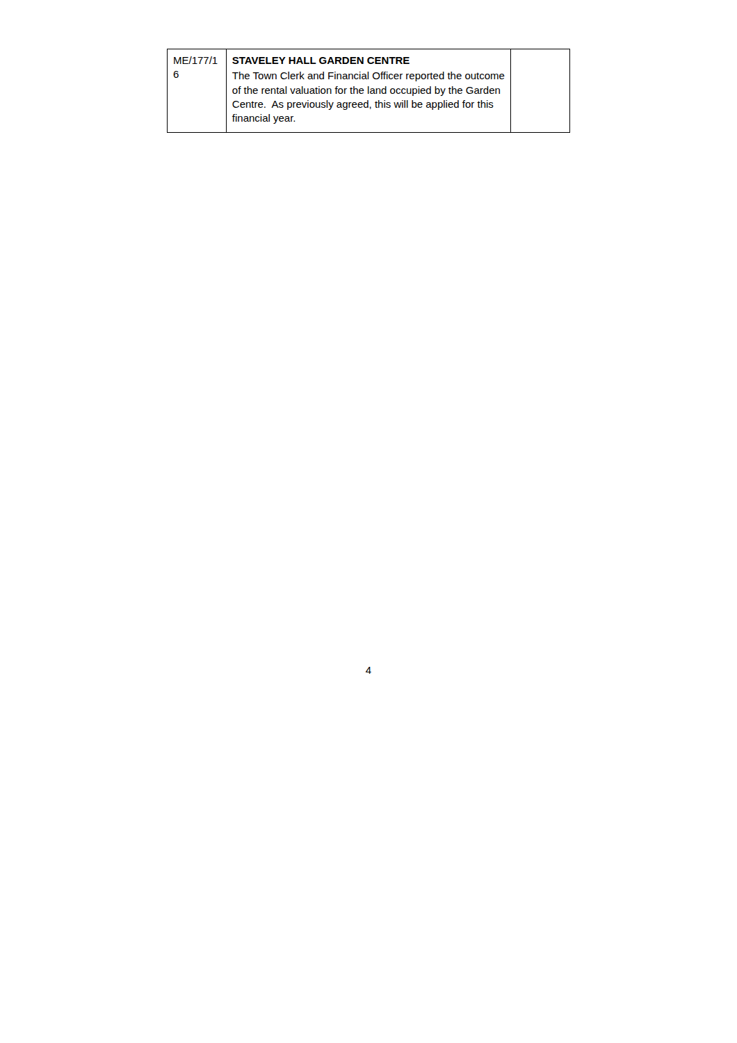| ME/177/16 | STAVELEY HALL GARDEN CENTRE The Town Clerk and Financial Officer reported the outcome of the rental valuation for the land occupied by the Garden Centre. As previously agreed, this will be applied for this financial year. | |
4